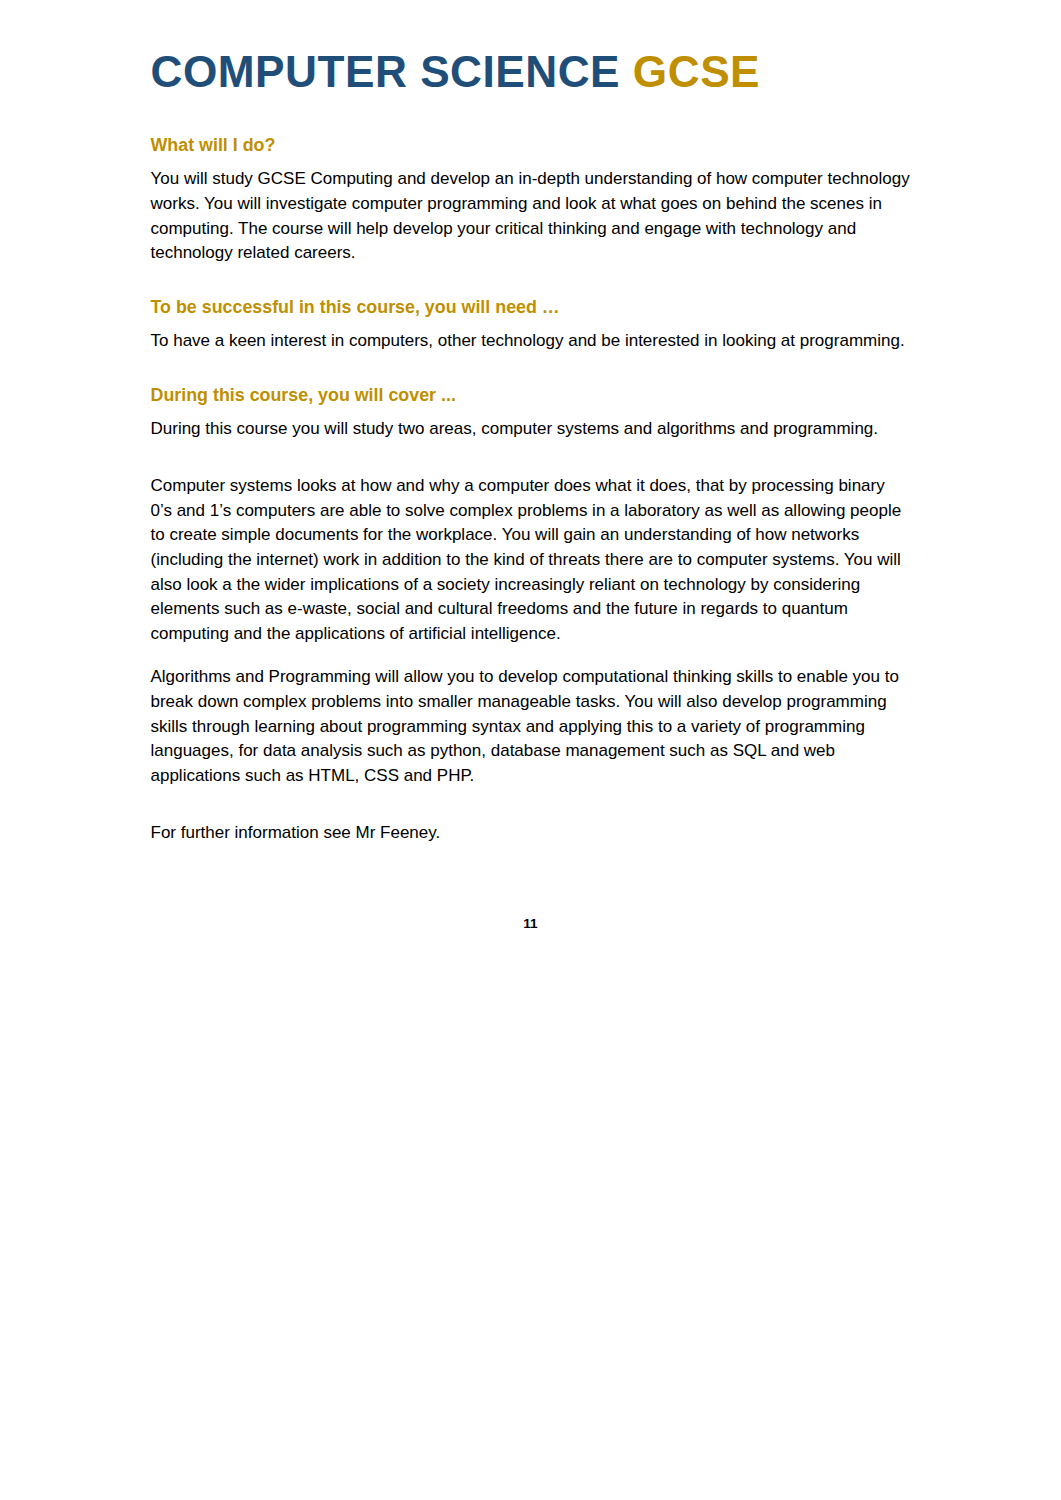COMPUTER SCIENCE GCSE
What will I do?
You will study GCSE Computing and develop an in-depth understanding of how computer technology works. You will investigate computer programming and look at what goes on behind the scenes in computing. The course will help develop your critical thinking and engage with technology and technology related careers.
To be successful in this course, you will need …
To have a keen interest in computers, other technology and be interested in looking at programming.
During this course, you will cover ...
During this course you will study two areas, computer systems and algorithms and programming.
Computer systems looks at how and why a computer does what it does, that by processing binary 0’s and 1’s computers are able to solve complex problems in a laboratory as well as allowing people to create simple documents for the workplace. You will gain an understanding of how networks (including the internet) work in addition to the kind of threats there are to computer systems. You will also look a the wider implications of a society increasingly reliant on technology by considering elements such as e-waste, social and cultural freedoms and the future in regards to quantum computing and the applications of artificial intelligence.
Algorithms and Programming will allow you to develop computational thinking skills to enable you to break down complex problems into smaller manageable tasks. You will also develop programming skills through learning about programming syntax and applying this to a variety of programming languages, for data analysis such as python, database management such as SQL and web applications such as HTML, CSS and PHP.
For further information see Mr Feeney.
11